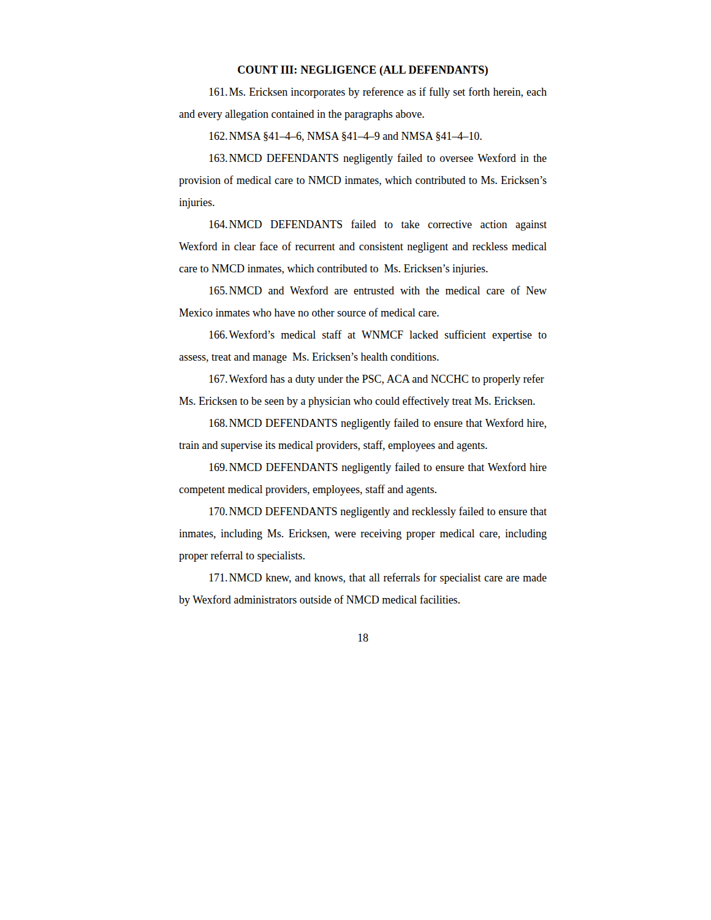COUNT III: NEGLIGENCE (ALL DEFENDANTS)
161. Ms. Ericksen incorporates by reference as if fully set forth herein, each and every allegation contained in the paragraphs above.
162. NMSA §41–4–6, NMSA §41–4–9 and NMSA §41–4–10.
163. NMCD DEFENDANTS negligently failed to oversee Wexford in the provision of medical care to NMCD inmates, which contributed to Ms. Ericksen’s injuries.
164. NMCD DEFENDANTS failed to take corrective action against Wexford in clear face of recurrent and consistent negligent and reckless medical care to NMCD inmates, which contributed to Ms. Ericksen’s injuries.
165. NMCD and Wexford are entrusted with the medical care of New Mexico inmates who have no other source of medical care.
166. Wexford’s medical staff at WNMCF lacked sufficient expertise to assess, treat and manage Ms. Ericksen’s health conditions.
167. Wexford has a duty under the PSC, ACA and NCCHC to properly refer Ms. Ericksen to be seen by a physician who could effectively treat Ms. Ericksen.
168. NMCD DEFENDANTS negligently failed to ensure that Wexford hire, train and supervise its medical providers, staff, employees and agents.
169. NMCD DEFENDANTS negligently failed to ensure that Wexford hire competent medical providers, employees, staff and agents.
170. NMCD DEFENDANTS negligently and recklessly failed to ensure that inmates, including Ms. Ericksen, were receiving proper medical care, including proper referral to specialists.
171. NMCD knew, and knows, that all referrals for specialist care are made by Wexford administrators outside of NMCD medical facilities.
18